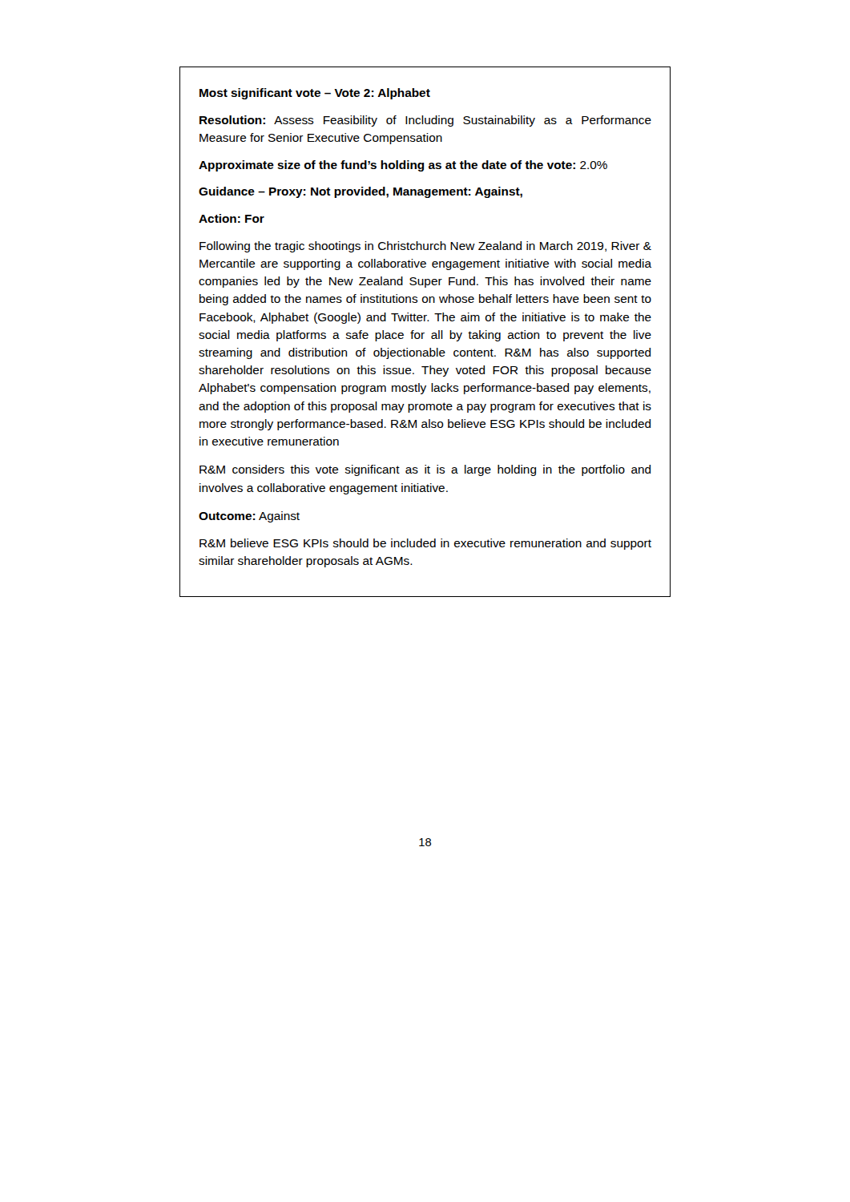Most significant vote – Vote 2: Alphabet
Resolution: Assess Feasibility of Including Sustainability as a Performance Measure for Senior Executive Compensation
Approximate size of the fund’s holding as at the date of the vote: 2.0%
Guidance – Proxy: Not provided, Management: Against,
Action: For
Following the tragic shootings in Christchurch New Zealand in March 2019, River & Mercantile are supporting a collaborative engagement initiative with social media companies led by the New Zealand Super Fund. This has involved their name being added to the names of institutions on whose behalf letters have been sent to Facebook, Alphabet (Google) and Twitter. The aim of the initiative is to make the social media platforms a safe place for all by taking action to prevent the live streaming and distribution of objectionable content. R&M has also supported shareholder resolutions on this issue. They voted FOR this proposal because Alphabet's compensation program mostly lacks performance-based pay elements, and the adoption of this proposal may promote a pay program for executives that is more strongly performance-based. R&M also believe ESG KPIs should be included in executive remuneration
R&M considers this vote significant as it is a large holding in the portfolio and involves a collaborative engagement initiative.
Outcome: Against
R&M believe ESG KPIs should be included in executive remuneration and support similar shareholder proposals at AGMs.
18